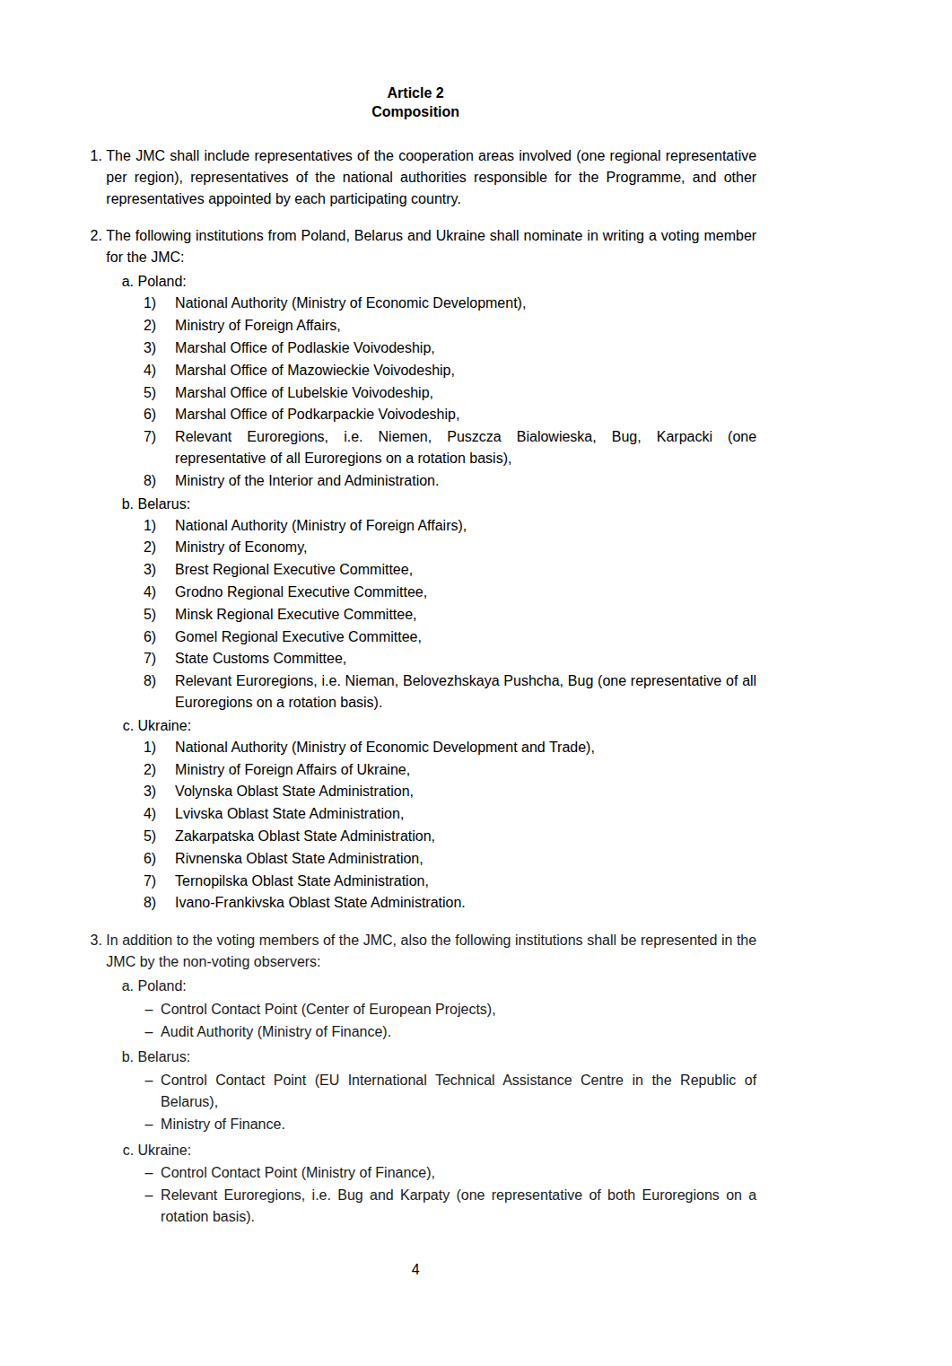Article 2Composition
The JMC shall include representatives of the cooperation areas involved (one regional representative per region), representatives of the national authorities responsible for the Programme, and other representatives appointed by each participating country.
The following institutions from Poland, Belarus and Ukraine shall nominate in writing a voting member for the JMC:
Poland:
National Authority (Ministry of Economic Development),
Ministry of Foreign Affairs,
Marshal Office of Podlaskie Voivodeship,
Marshal Office of Mazowieckie Voivodeship,
Marshal Office of Lubelskie Voivodeship,
Marshal Office of Podkarpackie Voivodeship,
Relevant Euroregions, i.e. Niemen, Puszcza Bialowieska, Bug, Karpacki (one representative of all Euroregions on a rotation basis),
Ministry of the Interior and Administration.
Belarus:
National Authority (Ministry of Foreign Affairs),
Ministry of Economy,
Brest Regional Executive Committee,
Grodno Regional Executive Committee,
Minsk Regional Executive Committee,
Gomel Regional Executive Committee,
State Customs Committee,
Relevant Euroregions, i.e. Nieman, Belovezhskaya Pushcha, Bug (one representative of all Euroregions on a rotation basis).
Ukraine:
National Authority (Ministry of Economic Development and Trade),
Ministry of Foreign Affairs of Ukraine,
Volynska Oblast State Administration,
Lvivska Oblast State Administration,
Zakarpatska Oblast State Administration,
Rivnenska Oblast State Administration,
Ternopilska Oblast State Administration,
Ivano-Frankivska Oblast State Administration.
In addition to the voting members of the JMC, also the following institutions shall be represented in the JMC by the non-voting observers:
Poland:
Control Contact Point (Center of European Projects),
Audit Authority (Ministry of Finance).
Belarus:
Control Contact Point (EU International Technical Assistance Centre in the Republic of Belarus),
Ministry of Finance.
Ukraine:
Control Contact Point (Ministry of Finance),
Relevant Euroregions, i.e. Bug and Karpaty (one representative of both Euroregions on a rotation basis).
4